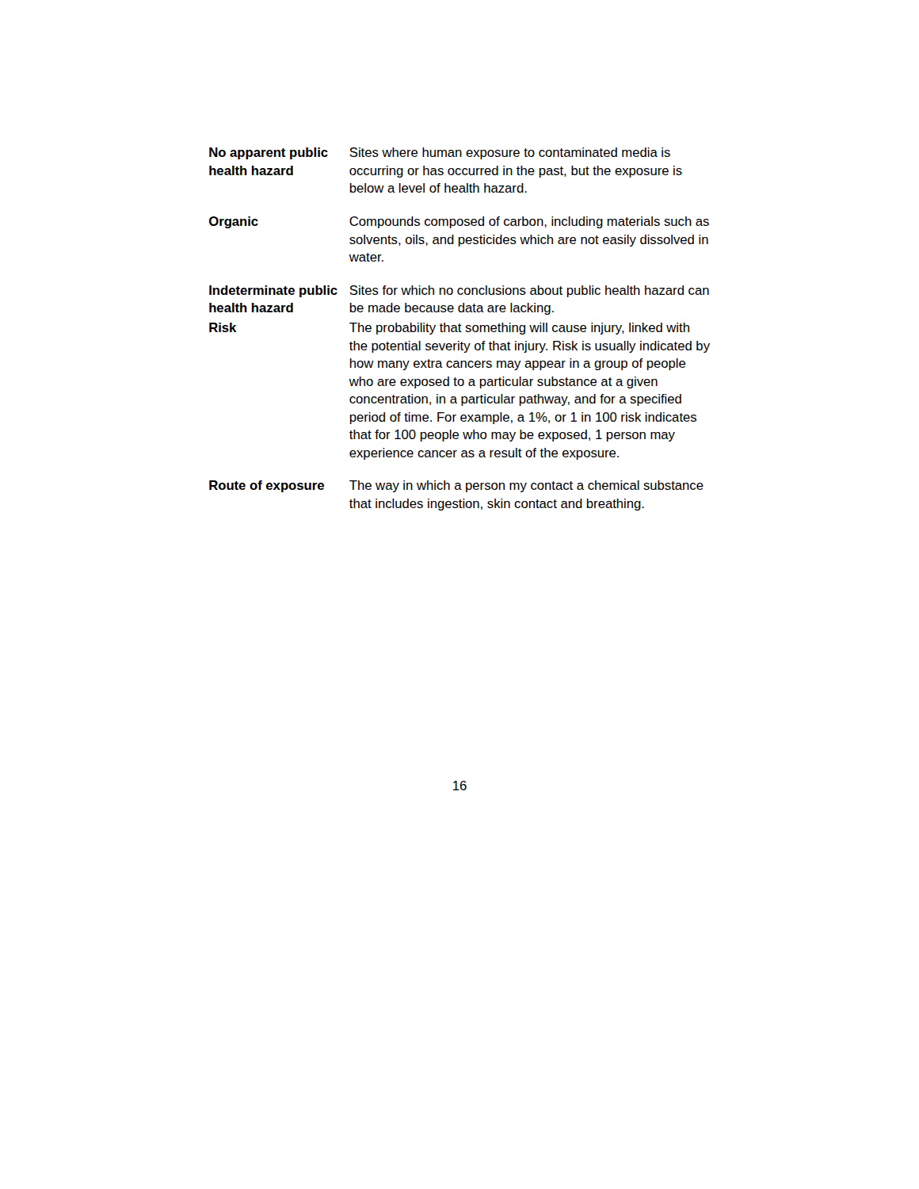| No apparent public health hazard | Sites where human exposure to contaminated media is occurring or has occurred in the past, but the exposure is below a level of health hazard. |
| Organic | Compounds composed of carbon, including materials such as solvents, oils, and pesticides which are not easily dissolved in water. |
| Indeterminate public health hazard | Sites for which no conclusions about public health hazard can be made because data are lacking. |
| Risk | The probability that something will cause injury, linked with the potential severity of that injury. Risk is usually indicated by how many extra cancers may appear in a group of people who are exposed to a particular substance at a given concentration, in a particular pathway, and for a specified period of time. For example, a 1%, or 1 in 100 risk indicates that for 100 people who may be exposed, 1 person may experience cancer as a result of the exposure. |
| Route of exposure | The way in which a person my contact a chemical substance that includes ingestion, skin contact and breathing. |
16